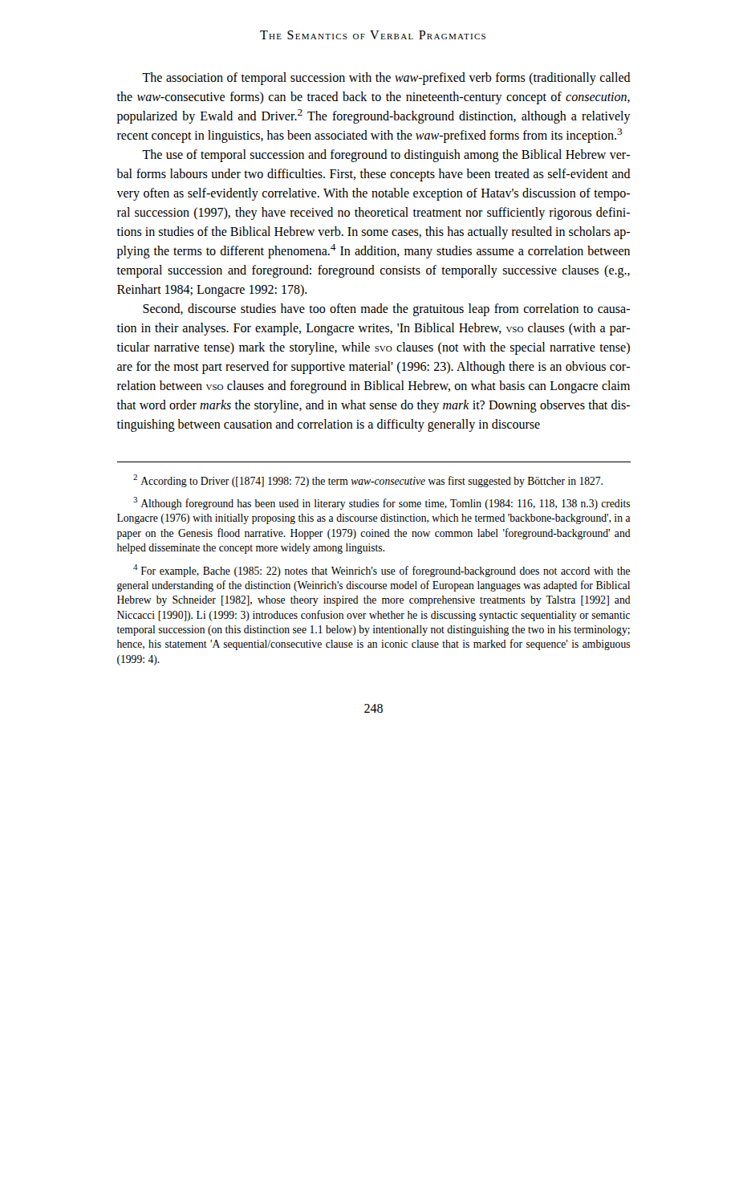The Semantics of Verbal Pragmatics
The association of temporal succession with the waw-prefixed verb forms (traditionally called the waw-consecutive forms) can be traced back to the nineteenth-century concept of consecution, popularized by Ewald and Driver.2 The foreground-background distinction, although a relatively recent concept in linguistics, has been associated with the waw-prefixed forms from its inception.3
The use of temporal succession and foreground to distinguish among the Biblical Hebrew verbal forms labours under two difficulties. First, these concepts have been treated as self-evident and very often as self-evidently correlative. With the notable exception of Hatav's discussion of temporal succession (1997), they have received no theoretical treatment nor sufficiently rigorous definitions in studies of the Biblical Hebrew verb. In some cases, this has actually resulted in scholars applying the terms to different phenomena.4 In addition, many studies assume a correlation between temporal succession and foreground: foreground consists of temporally successive clauses (e.g., Reinhart 1984; Longacre 1992: 178).
Second, discourse studies have too often made the gratuitous leap from correlation to causation in their analyses. For example, Longacre writes, 'In Biblical Hebrew, vso clauses (with a particular narrative tense) mark the storyline, while svo clauses (not with the special narrative tense) are for the most part reserved for supportive material' (1996: 23). Although there is an obvious correlation between vso clauses and foreground in Biblical Hebrew, on what basis can Longacre claim that word order marks the storyline, and in what sense do they mark it? Downing observes that distinguishing between causation and correlation is a difficulty generally in discourse
2 According to Driver ([1874] 1998: 72) the term waw-consecutive was first suggested by Böttcher in 1827.
3 Although foreground has been used in literary studies for some time, Tomlin (1984: 116, 118, 138 n.3) credits Longacre (1976) with initially proposing this as a discourse distinction, which he termed 'backbone-background', in a paper on the Genesis flood narrative. Hopper (1979) coined the now common label 'foreground-background' and helped disseminate the concept more widely among linguists.
4 For example, Bache (1985: 22) notes that Weinrich's use of foreground-background does not accord with the general understanding of the distinction (Weinrich's discourse model of European languages was adapted for Biblical Hebrew by Schneider [1982], whose theory inspired the more comprehensive treatments by Talstra [1992] and Niccacci [1990]). Li (1999: 3) introduces confusion over whether he is discussing syntactic sequentiality or semantic temporal succession (on this distinction see 1.1 below) by intentionally not distinguishing the two in his terminology; hence, his statement 'A sequential/consecutive clause is an iconic clause that is marked for sequence' is ambiguous (1999: 4).
248